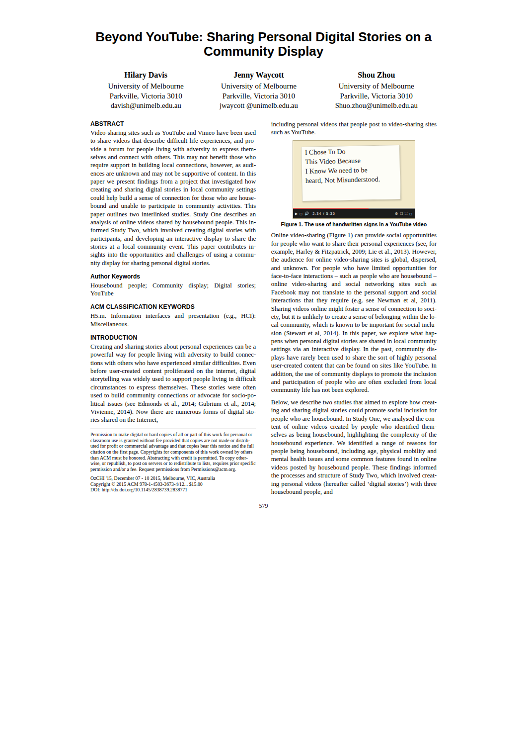Beyond YouTube: Sharing Personal Digital Stories on a
Community Display
| Hilary Davis University of Melbourne Parkville, Victoria 3010 davish@unimelb.edu.au | Jenny Waycott University of Melbourne Parkville, Victoria 3010 jwaycott @unimelb.edu.au | Shou Zhou University of Melbourne Parkville, Victoria 3010 Shuo.zhou@unimelb.edu.au |
Abstract
Video-sharing sites such as YouTube and Vimeo have been used to share videos that describe difficult life experiences, and provide a forum for people living with adversity to express themselves and connect with others. This may not benefit those who require support in building local connections, however, as audiences are unknown and may not be supportive of content. In this paper we present findings from a project that investigated how creating and sharing digital stories in local community settings could help build a sense of connection for those who are housebound and unable to participate in community activities. This paper outlines two interlinked studies. Study One describes an analysis of online videos shared by housebound people. This informed Study Two, which involved creating digital stories with participants, and developing an interactive display to share the stories at a local community event. This paper contributes insights into the opportunities and challenges of using a community display for sharing personal digital stories.
Author Keywords
Housebound people; Community display; Digital stories; YouTube
ACM Classification Keywords
H5.m. Information interfaces and presentation (e.g., HCI): Miscellaneous.
Introduction
Creating and sharing stories about personal experiences can be a powerful way for people living with adversity to build connections with others who have experienced similar difficulties. Even before user-created content proliferated on the internet, digital storytelling was widely used to support people living in difficult circumstances to express themselves. These stories were often used to build community connections or advocate for socio-political issues (see Edmonds et al., 2014; Gubrium et al., 2014; Vivienne, 2014). Now there are numerous forms of digital stories shared on the Internet,
Permission to make digital or hard copies of all or part of this work for personal or classroom use is granted without fee provided that copies are not made or distributed for profit or commercial advantage and that copies bear this notice and the full citation on the first page. Copyrights for components of this work owned by others than ACM must be honored. Abstracting with credit is permitted. To copy otherwise, or republish, to post on servers or to redistribute to lists, requires prior specific permission and/or a fee. Request permissions from Permissions@acm.org.
OzCHI '15, December 07 - 10 2015, Melbourne, VIC, Australia
Copyright © 2015 ACM 978-1-4503-3673-4/12... $15.00
DOI: http://dx.doi.org/10.1145/2838739.2838771
including personal videos that people post to video-sharing sites such as YouTube.
I Chose To Do
This Video Because
I Know We need to be
heard, Not Misunderstood.
▶ ◻ 🔊 2:34 / 5:35 ⚙ ☐ ⛶ ◻
Figure 1. The use of handwritten signs in a YouTube video
Online video-sharing (Figure 1) can provide social opportunities for people who want to share their personal experiences (see, for example, Harley & Fitzpatrick, 2009; Lie et al., 2013). However, the audience for online video-sharing sites is global, dispersed, and unknown. For people who have limited opportunities for face-to-face interactions – such as people who are housebound – online video-sharing and social networking sites such as Facebook may not translate to the personal support and social interactions that they require (e.g. see Newman et al, 2011). Sharing videos online might foster a sense of connection to society, but it is unlikely to create a sense of belonging within the local community, which is known to be important for social inclusion (Stewart et al, 2014). In this paper, we explore what happens when personal digital stories are shared in local community settings via an interactive display. In the past, community displays have rarely been used to share the sort of highly personal user-created content that can be found on sites like YouTube. In addition, the use of community displays to promote the inclusion and participation of people who are often excluded from local community life has not been explored.
Below, we describe two studies that aimed to explore how creating and sharing digital stories could promote social inclusion for people who are housebound. In Study One, we analysed the content of online videos created by people who identified themselves as being housebound, highlighting the complexity of the housebound experience. We identified a range of reasons for people being housebound, including age, physical mobility and mental health issues and some common features found in online videos posted by housebound people. These findings informed the processes and structure of Study Two, which involved creating personal videos (hereafter called ‘digital stories’) with three housebound people, and
579